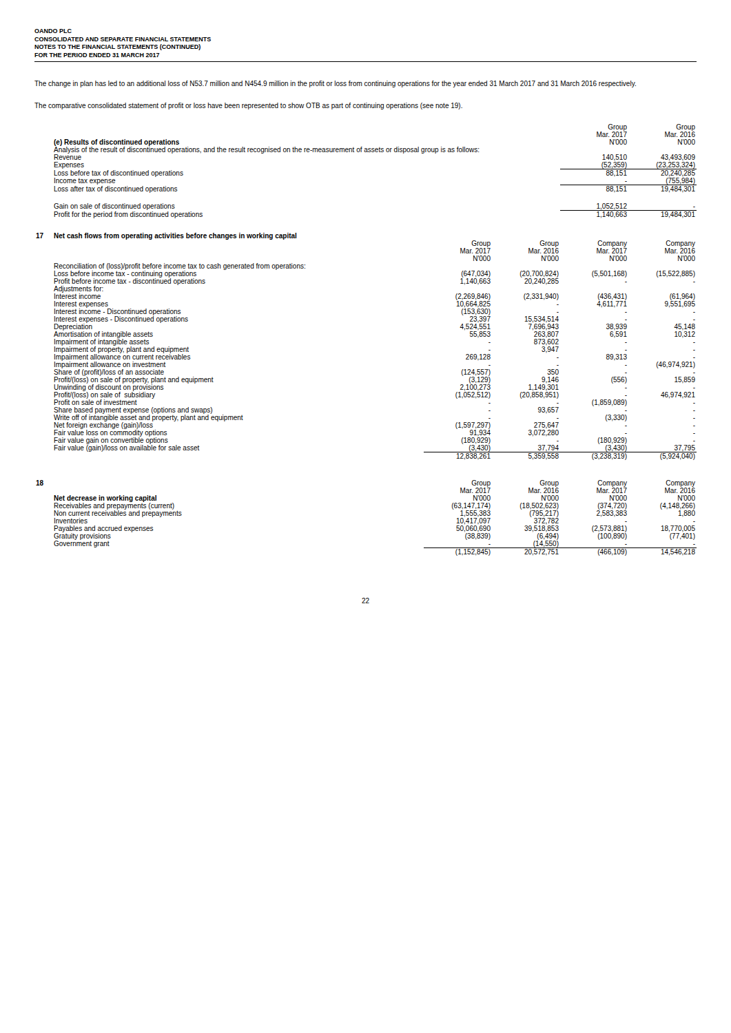OANDO PLC
CONSOLIDATED AND SEPARATE FINANCIAL STATEMENTS
NOTES TO THE FINANCIAL STATEMENTS (CONTINUED)
FOR THE PERIOD ENDED 31 MARCH 2017
The change in plan has led to an additional loss of N53.7 million and N454.9 million in the profit or loss from continuing operations for the year ended 31 March 2017 and 31 March 2016 respectively.
The comparative consolidated statement of profit or loss have been represented to show OTB as part of continuing operations (see note 19).
| | (e) Results of discontinued operations | Group Mar. 2017 N'000 | Group Mar. 2016 N'000 |
| | Analysis of the result of discontinued operations, and the result recognised on the re-measurement of assets or disposal group is as follows: |
| | Revenue | 140,510 | 43,493,609 |
| | Expenses | (52,359) | (23,253,324) |
| | Loss before tax of discontinued operations | 88,151 | 20,240,285 |
| | Income tax expense | - | (755,984) |
| | Loss after tax of discontinued operations | 88,151 | 19,484,301 |
| | Gain on sale of discontinued operations | 1,052,512 | - |
| | Profit for the period from discontinued operations | 1,140,663 | 19,484,301 |
| 17 | Net cash flows from operating activities before changes in working capital | | | | |
| | | Group Mar. 2017 N'000 | Group Mar. 2016 N'000 | Company Mar. 2017 N'000 | Company Mar. 2016 N'000 |
| | Reconciliation of (loss)/profit before income tax to cash generated from operations: | | | | |
| | Loss before income tax - continuing operations | (647,034) | (20,700,824) | (5,501,168) | (15,522,885) |
| | Profit before income tax - discontinued operations | 1,140,663 | 20,240,285 | - | - |
| | Adjustments for: | | | | |
| | Interest income | (2,269,846) | (2,331,940) | (436,431) | (61,964) |
| | Interest expenses | 10,664,825 | - | 4,611,771 | 9,551,695 |
| | Interest income - Discontinued operations | (153,630) | - | - | - |
| | Interest expenses - Discontinued operations | 23,397 | 15,534,514 | - | - |
| | Depreciation | 4,524,551 | 7,696,943 | 38,939 | 45,148 |
| | Amortisation of intangible assets | 55,853 | 263,807 | 6,591 | 10,312 |
| | Impairment of intangible assets | - | 873,602 | - | - |
| | Impairment of property, plant and equipment | - | 3,947 | - | - |
| | Impairment allowance on current receivables | 269,128 | - | 89,313 | - |
| | Impairment allowance on investment | - | - | - | (46,974,921) |
| | Share of (profit)/loss of an associate | (124,557) | 350 | - | - |
| | Profit/(loss) on sale of property, plant and equipment | (3,129) | 9,146 | (556) | 15,859 |
| | Unwinding of discount on provisions | 2,100,273 | 1,149,301 | - | - |
| | Profit/(loss) on sale of subsidiary | (1,052,512) | (20,858,951) | - | 46,974,921 |
| | Profit on sale of investment | - | - | (1,859,089) | - |
| | Share based payment expense (options and swaps) | - | 93,657 | - | - |
| | Write off of intangible asset and property, plant and equipment | - | - | (3,330) | - |
| | Net foreign exchange (gain)/loss | (1,597,297) | 275,647 | - | - |
| | Fair value loss on commodity options | 91,934 | 3,072,280 | - | - |
| | Fair value gain on convertible options | (180,929) | - | (180,929) | - |
| | Fair value (gain)/loss on available for sale asset | (3,430) | 37,794 | (3,430) | 37,795 |
| | | 12,838,261 | 5,359,558 | (3,238,319) | (5,924,040) |
| 18 | Net decrease in working capital | Group Mar. 2017 N'000 | Group Mar. 2016 N'000 | Company Mar. 2017 N'000 | Company Mar. 2016 N'000 |
| | Receivables and prepayments (current) | (63,147,174) | (18,502,623) | (374,720) | (4,148,266) |
| | Non current receivables and prepayments | 1,555,383 | (795,217) | 2,583,383 | 1,880 |
| | Inventories | 10,417,097 | 372,782 | - | - |
| | Payables and accrued expenses | 50,060,690 | 39,518,853 | (2,573,881) | 18,770,005 |
| | Gratuity provisions | (38,839) | (6,494) | (100,890) | (77,401) |
| | Government grant | - | (14,550) | - | - |
| | | (1,152,845) | 20,572,751 | (466,109) | 14,546,218 |
22